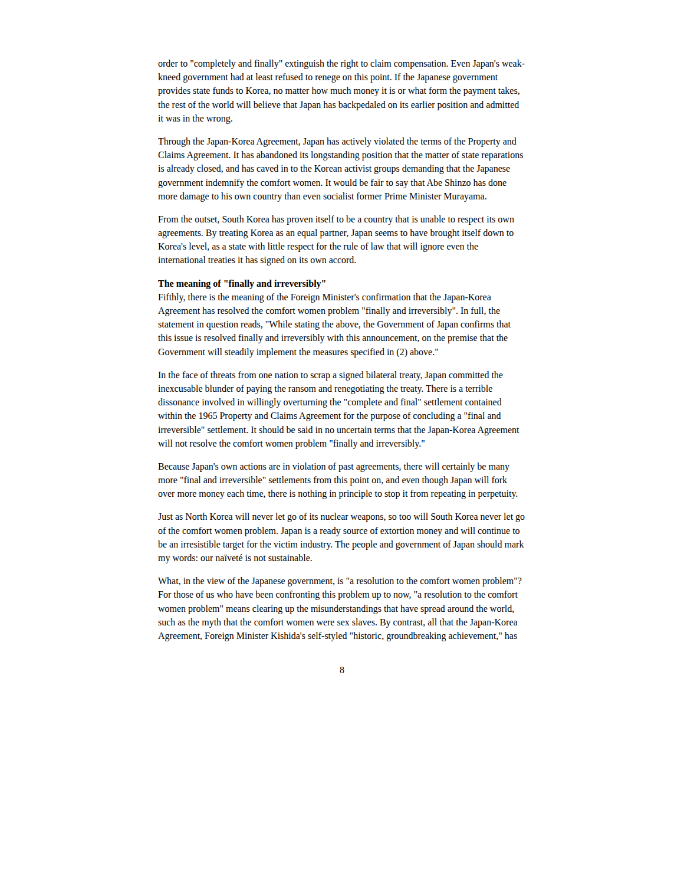order to "completely and finally" extinguish the right to claim compensation. Even Japan's weak-kneed government had at least refused to renege on this point. If the Japanese government provides state funds to Korea, no matter how much money it is or what form the payment takes, the rest of the world will believe that Japan has backpedaled on its earlier position and admitted it was in the wrong.
Through the Japan-Korea Agreement, Japan has actively violated the terms of the Property and Claims Agreement. It has abandoned its longstanding position that the matter of state reparations is already closed, and has caved in to the Korean activist groups demanding that the Japanese government indemnify the comfort women. It would be fair to say that Abe Shinzo has done more damage to his own country than even socialist former Prime Minister Murayama.
From the outset, South Korea has proven itself to be a country that is unable to respect its own agreements. By treating Korea as an equal partner, Japan seems to have brought itself down to Korea's level, as a state with little respect for the rule of law that will ignore even the international treaties it has signed on its own accord.
The meaning of "finally and irreversibly"
Fifthly, there is the meaning of the Foreign Minister's confirmation that the Japan-Korea Agreement has resolved the comfort women problem "finally and irreversibly". In full, the statement in question reads, "While stating the above, the Government of Japan confirms that this issue is resolved finally and irreversibly with this announcement, on the premise that the Government will steadily implement the measures specified in (2) above."
In the face of threats from one nation to scrap a signed bilateral treaty, Japan committed the inexcusable blunder of paying the ransom and renegotiating the treaty. There is a terrible dissonance involved in willingly overturning the "complete and final" settlement contained within the 1965 Property and Claims Agreement for the purpose of concluding a "final and irreversible" settlement. It should be said in no uncertain terms that the Japan-Korea Agreement will not resolve the comfort women problem "finally and irreversibly."
Because Japan's own actions are in violation of past agreements, there will certainly be many more "final and irreversible" settlements from this point on, and even though Japan will fork over more money each time, there is nothing in principle to stop it from repeating in perpetuity.
Just as North Korea will never let go of its nuclear weapons, so too will South Korea never let go of the comfort women problem. Japan is a ready source of extortion money and will continue to be an irresistible target for the victim industry. The people and government of Japan should mark my words: our naïveté is not sustainable.
What, in the view of the Japanese government, is "a resolution to the comfort women problem"? For those of us who have been confronting this problem up to now, "a resolution to the comfort women problem" means clearing up the misunderstandings that have spread around the world, such as the myth that the comfort women were sex slaves. By contrast, all that the Japan-Korea Agreement, Foreign Minister Kishida's self-styled "historic, groundbreaking achievement," has
8